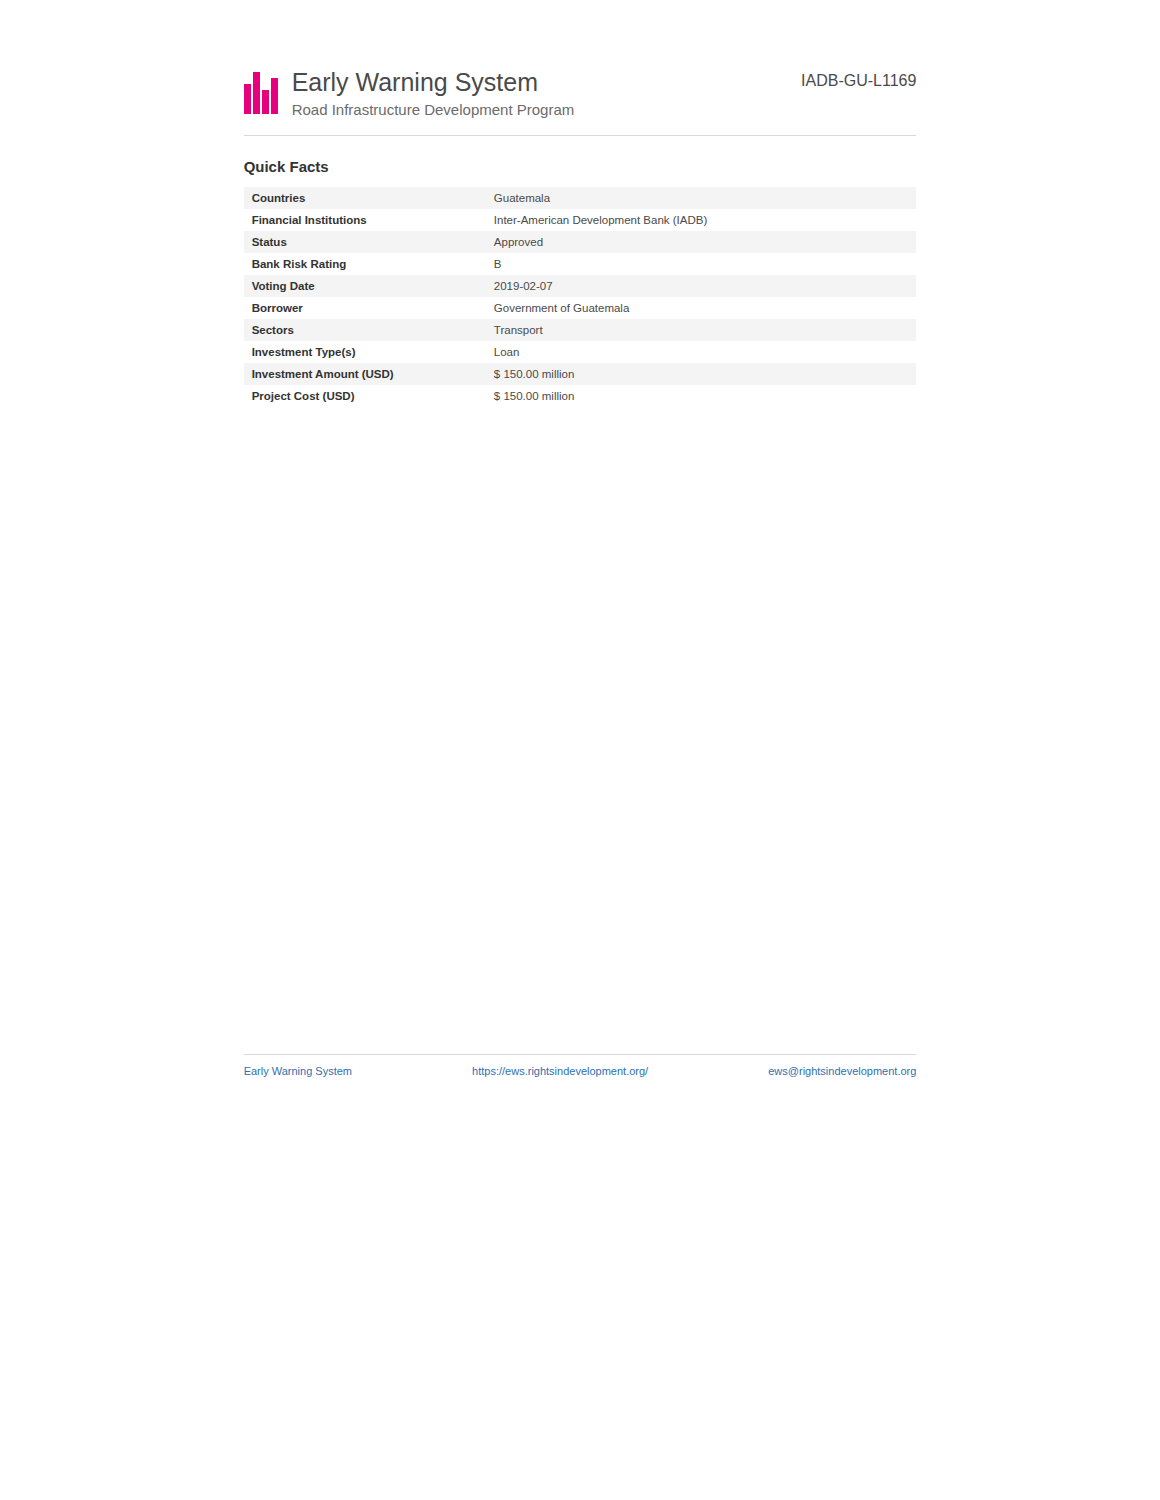Early Warning System
Road Infrastructure Development Program
IADB-GU-L1169
Quick Facts
| Countries | Guatemala |
| Financial Institutions | Inter-American Development Bank (IADB) |
| Status | Approved |
| Bank Risk Rating | B |
| Voting Date | 2019-02-07 |
| Borrower | Government of Guatemala |
| Sectors | Transport |
| Investment Type(s) | Loan |
| Investment Amount (USD) | $ 150.00 million |
| Project Cost (USD) | $ 150.00 million |
Early Warning System
https://ews.rightsindevelopment.org/
ews@rightsindevelopment.org